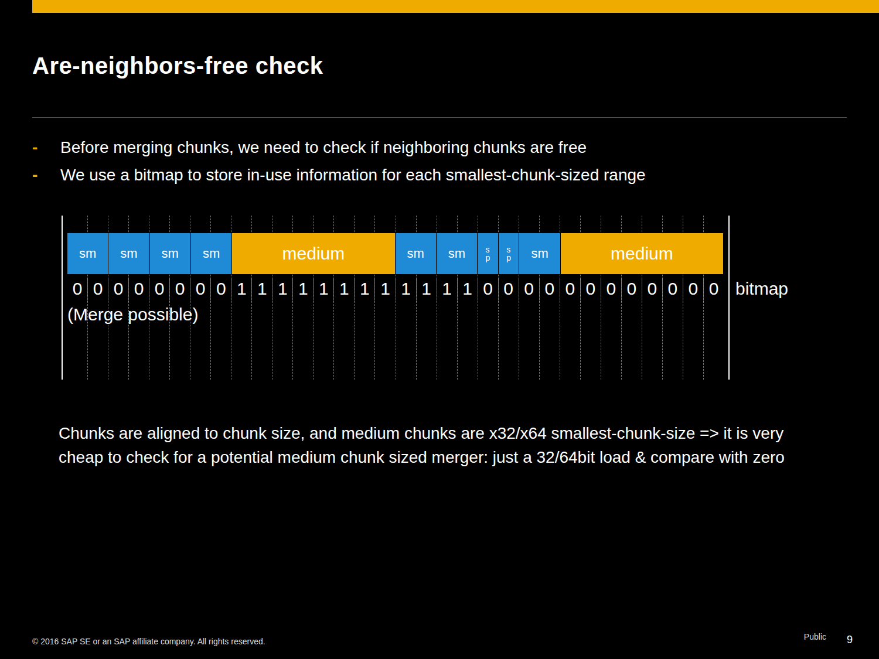Are-neighbors-free check
Before merging chunks, we need to check if neighboring chunks are free
We use a bitmap to store in-use information for each smallest-chunk-sized range
sm
sm
sm
sm
medium
sm
sm
s
p
s
p
sm
medium
0
0
0
0
0
0
0
0
1
1
1
1
1
1
1
1
1
1
1
1
0
0
0
0
0
0
0
0
0
0
0
0
bitmap
(Merge possible)
Chunks are aligned to chunk size, and medium chunks are x32/x64 smallest-chunk-size => it is very cheap to check for a potential medium chunk sized merger: just a 32/64bit load & compare with zero
© 2016 SAP SE or an SAP affiliate company. All rights reserved.
Public
9